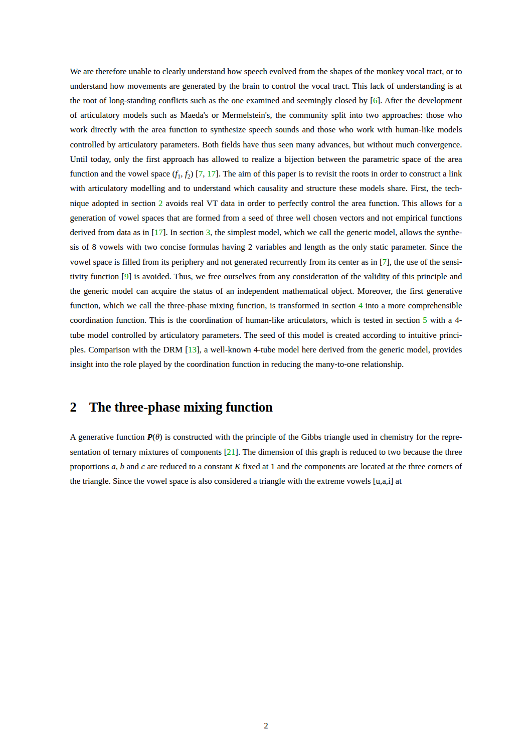We are therefore unable to clearly understand how speech evolved from the shapes of the monkey vocal tract, or to understand how movements are generated by the brain to control the vocal tract. This lack of understanding is at the root of long-standing conflicts such as the one examined and seemingly closed by [6]. After the development of articulatory models such as Maeda's or Mermelstein's, the community split into two approaches: those who work directly with the area function to synthesize speech sounds and those who work with human-like models controlled by articulatory parameters. Both fields have thus seen many advances, but without much convergence. Until today, only the first approach has allowed to realize a bijection between the parametric space of the area function and the vowel space (f1, f2) [7, 17]. The aim of this paper is to revisit the roots in order to construct a link with articulatory modelling and to understand which causality and structure these models share. First, the technique adopted in section 2 avoids real VT data in order to perfectly control the area function. This allows for a generation of vowel spaces that are formed from a seed of three well chosen vectors and not empirical functions derived from data as in [17]. In section 3, the simplest model, which we call the generic model, allows the synthesis of 8 vowels with two concise formulas having 2 variables and length as the only static parameter. Since the vowel space is filled from its periphery and not generated recurrently from its center as in [7], the use of the sensitivity function [9] is avoided. Thus, we free ourselves from any consideration of the validity of this principle and the generic model can acquire the status of an independent mathematical object. Moreover, the first generative function, which we call the three-phase mixing function, is transformed in section 4 into a more comprehensible coordination function. This is the coordination of human-like articulators, which is tested in section 5 with a 4-tube model controlled by articulatory parameters. The seed of this model is created according to intuitive principles. Comparison with the DRM [13], a well-known 4-tube model here derived from the generic model, provides insight into the role played by the coordination function in reducing the many-to-one relationship.
2 The three-phase mixing function
A generative function P(θ) is constructed with the principle of the Gibbs triangle used in chemistry for the representation of ternary mixtures of components [21]. The dimension of this graph is reduced to two because the three proportions a, b and c are reduced to a constant K fixed at 1 and the components are located at the three corners of the triangle. Since the vowel space is also considered a triangle with the extreme vowels [u,a,i] at
2